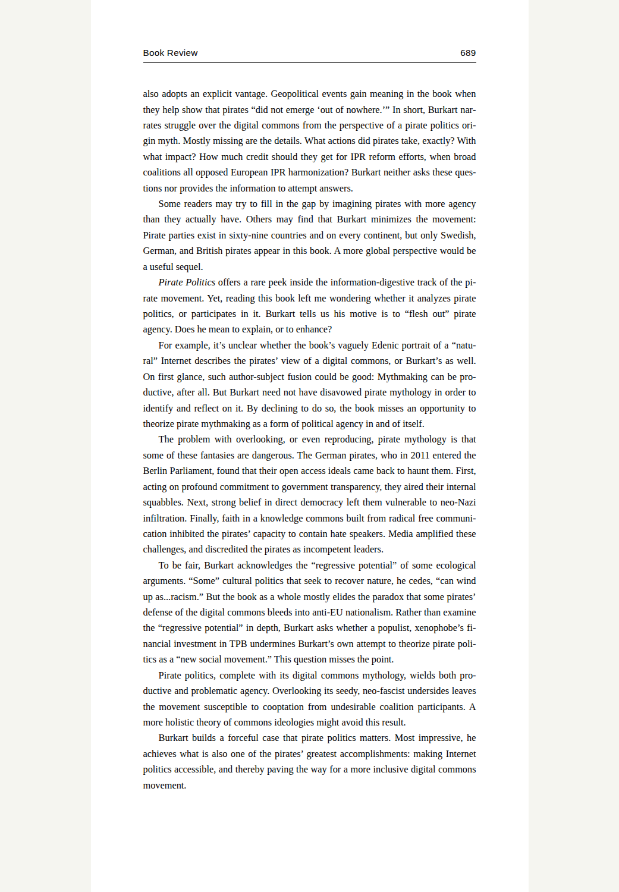Book Review 689
also adopts an explicit vantage. Geopolitical events gain meaning in the book when they help show that pirates “did not emerge ‘out of nowhere.’” In short, Burkart narrates struggle over the digital commons from the perspective of a pirate politics origin myth. Mostly missing are the details. What actions did pirates take, exactly? With what impact? How much credit should they get for IPR reform efforts, when broad coalitions all opposed European IPR harmonization? Burkart neither asks these questions nor provides the information to attempt answers.
Some readers may try to fill in the gap by imagining pirates with more agency than they actually have. Others may find that Burkart minimizes the movement: Pirate parties exist in sixty-nine countries and on every continent, but only Swedish, German, and British pirates appear in this book. A more global perspective would be a useful sequel.
Pirate Politics offers a rare peek inside the information-digestive track of the pirate movement. Yet, reading this book left me wondering whether it analyzes pirate politics, or participates in it. Burkart tells us his motive is to “flesh out” pirate agency. Does he mean to explain, or to enhance?
For example, it’s unclear whether the book’s vaguely Edenic portrait of a “natural” Internet describes the pirates’ view of a digital commons, or Burkart’s as well. On first glance, such author-subject fusion could be good: Mythmaking can be productive, after all. But Burkart need not have disavowed pirate mythology in order to identify and reflect on it. By declining to do so, the book misses an opportunity to theorize pirate mythmaking as a form of political agency in and of itself.
The problem with overlooking, or even reproducing, pirate mythology is that some of these fantasies are dangerous. The German pirates, who in 2011 entered the Berlin Parliament, found that their open access ideals came back to haunt them. First, acting on profound commitment to government transparency, they aired their internal squabbles. Next, strong belief in direct democracy left them vulnerable to neo-Nazi infiltration. Finally, faith in a knowledge commons built from radical free communication inhibited the pirates’ capacity to contain hate speakers. Media amplified these challenges, and discredited the pirates as incompetent leaders.
To be fair, Burkart acknowledges the “regressive potential” of some ecological arguments. “Some” cultural politics that seek to recover nature, he cedes, “can wind up as...racism.” But the book as a whole mostly elides the paradox that some pirates’ defense of the digital commons bleeds into anti-EU nationalism. Rather than examine the “regressive potential” in depth, Burkart asks whether a populist, xenophobe’s financial investment in TPB undermines Burkart’s own attempt to theorize pirate politics as a “new social movement.” This question misses the point.
Pirate politics, complete with its digital commons mythology, wields both productive and problematic agency. Overlooking its seedy, neo-fascist undersides leaves the movement susceptible to cooptation from undesirable coalition participants. A more holistic theory of commons ideologies might avoid this result.
Burkart builds a forceful case that pirate politics matters. Most impressive, he achieves what is also one of the pirates’ greatest accomplishments: making Internet politics accessible, and thereby paving the way for a more inclusive digital commons movement.